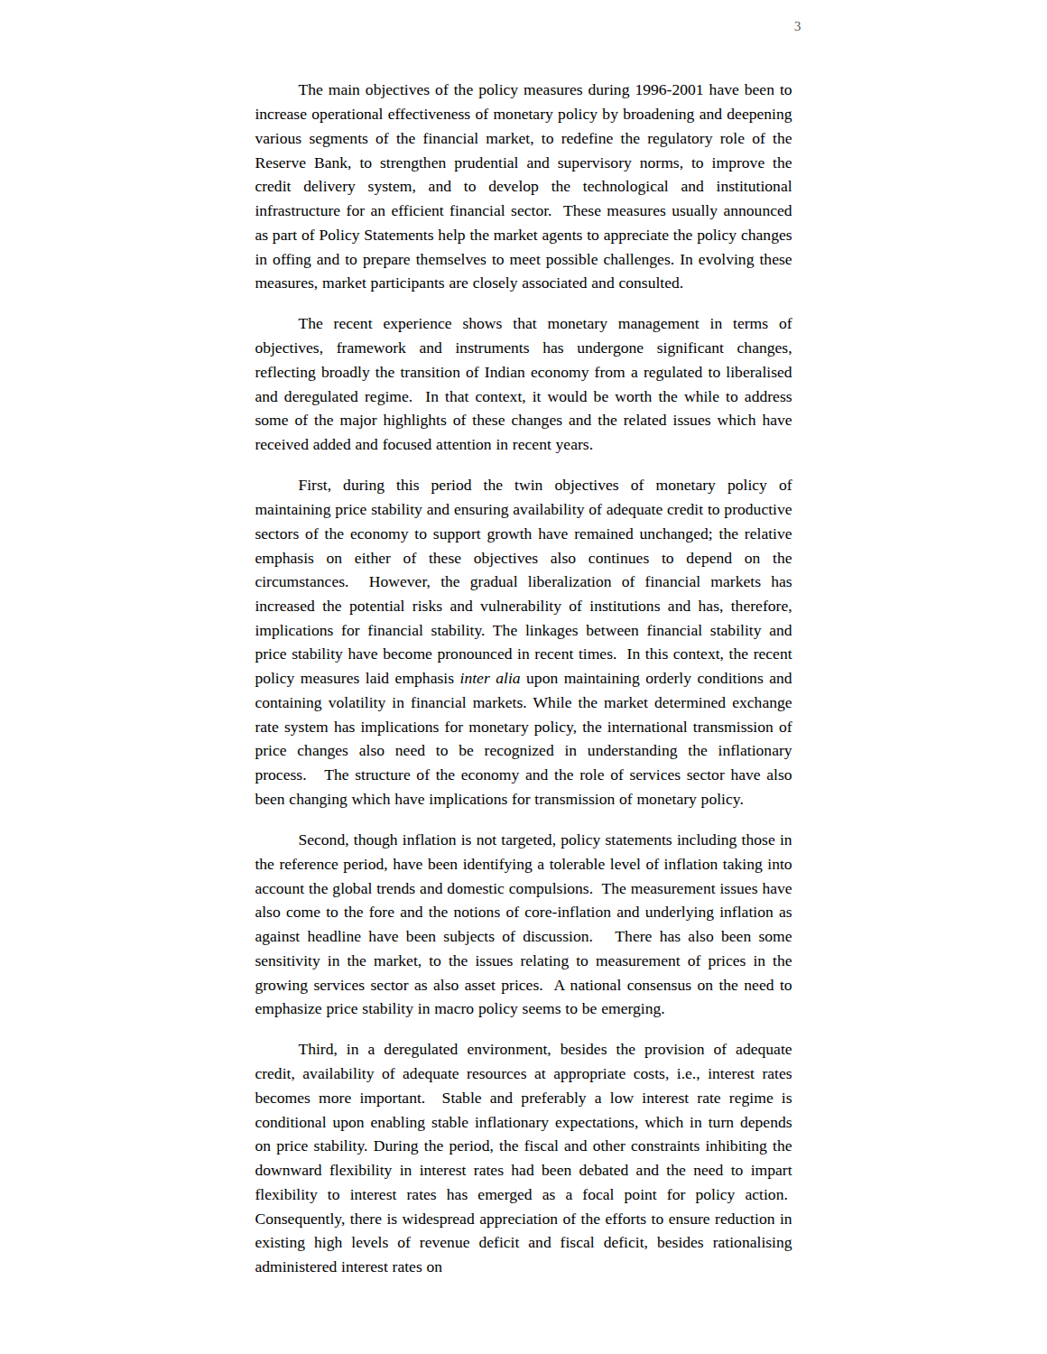3
The main objectives of the policy measures during 1996-2001 have been to increase operational effectiveness of monetary policy by broadening and deepening various segments of the financial market, to redefine the regulatory role of the Reserve Bank, to strengthen prudential and supervisory norms, to improve the credit delivery system, and to develop the technological and institutional infrastructure for an efficient financial sector. These measures usually announced as part of Policy Statements help the market agents to appreciate the policy changes in offing and to prepare themselves to meet possible challenges. In evolving these measures, market participants are closely associated and consulted.
The recent experience shows that monetary management in terms of objectives, framework and instruments has undergone significant changes, reflecting broadly the transition of Indian economy from a regulated to liberalised and deregulated regime. In that context, it would be worth the while to address some of the major highlights of these changes and the related issues which have received added and focused attention in recent years.
First, during this period the twin objectives of monetary policy of maintaining price stability and ensuring availability of adequate credit to productive sectors of the economy to support growth have remained unchanged; the relative emphasis on either of these objectives also continues to depend on the circumstances. However, the gradual liberalization of financial markets has increased the potential risks and vulnerability of institutions and has, therefore, implications for financial stability. The linkages between financial stability and price stability have become pronounced in recent times. In this context, the recent policy measures laid emphasis inter alia upon maintaining orderly conditions and containing volatility in financial markets. While the market determined exchange rate system has implications for monetary policy, the international transmission of price changes also need to be recognized in understanding the inflationary process. The structure of the economy and the role of services sector have also been changing which have implications for transmission of monetary policy.
Second, though inflation is not targeted, policy statements including those in the reference period, have been identifying a tolerable level of inflation taking into account the global trends and domestic compulsions. The measurement issues have also come to the fore and the notions of core-inflation and underlying inflation as against headline have been subjects of discussion. There has also been some sensitivity in the market, to the issues relating to measurement of prices in the growing services sector as also asset prices. A national consensus on the need to emphasize price stability in macro policy seems to be emerging.
Third, in a deregulated environment, besides the provision of adequate credit, availability of adequate resources at appropriate costs, i.e., interest rates becomes more important. Stable and preferably a low interest rate regime is conditional upon enabling stable inflationary expectations, which in turn depends on price stability. During the period, the fiscal and other constraints inhibiting the downward flexibility in interest rates had been debated and the need to impart flexibility to interest rates has emerged as a focal point for policy action. Consequently, there is widespread appreciation of the efforts to ensure reduction in existing high levels of revenue deficit and fiscal deficit, besides rationalising administered interest rates on